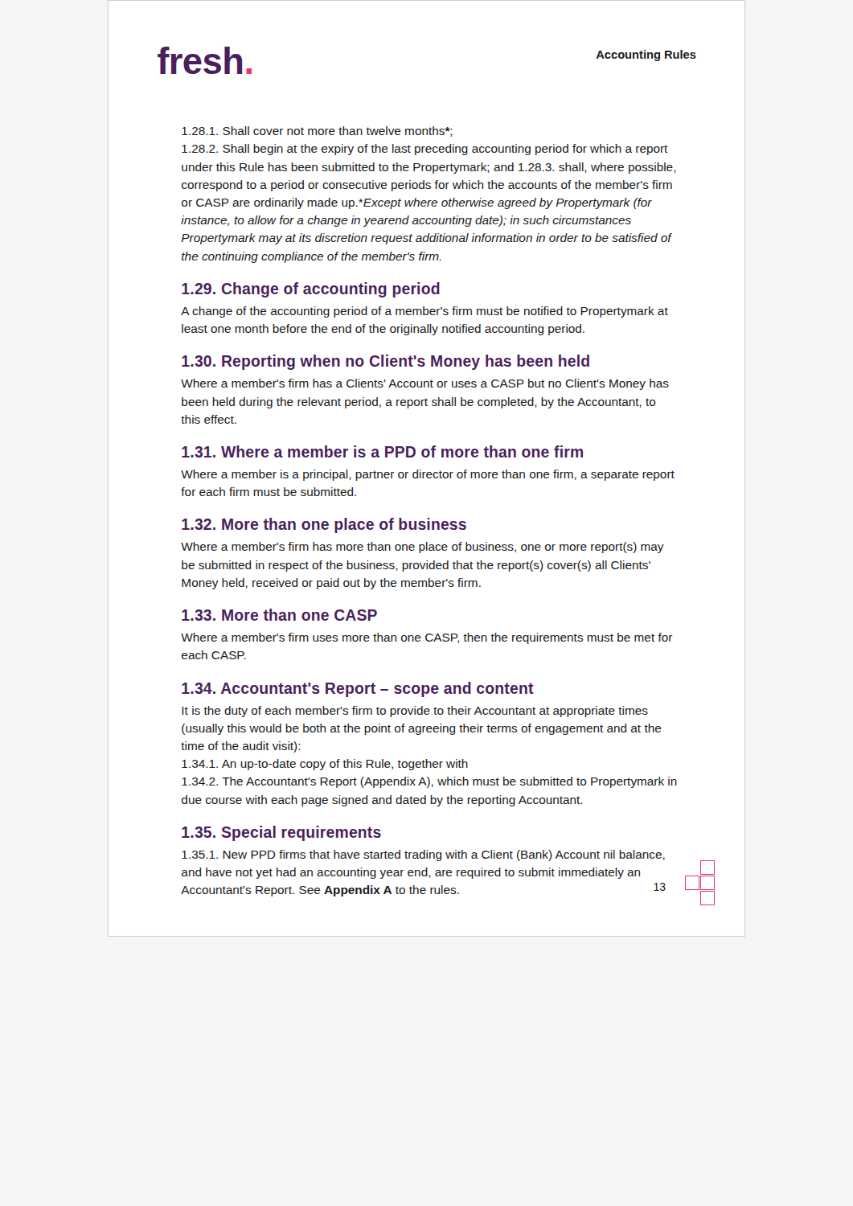fresh.
Accounting Rules
1.28.1. Shall cover not more than twelve months*;
1.28.2. Shall begin at the expiry of the last preceding accounting period for which a report under this Rule has been submitted to the Propertymark; and 1.28.3. shall, where possible, correspond to a period or consecutive periods for which the accounts of the member's firm or CASP are ordinarily made up.*Except where otherwise agreed by Propertymark (for instance, to allow for a change in yearend accounting date); in such circumstances Propertymark may at its discretion request additional information in order to be satisfied of the continuing compliance of the member's firm.
1.29. Change of accounting period
A change of the accounting period of a member's firm must be notified to Propertymark at least one month before the end of the originally notified accounting period.
1.30. Reporting when no Client's Money has been held
Where a member's firm has a Clients' Account or uses a CASP but no Client's Money has been held during the relevant period, a report shall be completed, by the Accountant, to this effect.
1.31. Where a member is a PPD of more than one firm
Where a member is a principal, partner or director of more than one firm, a separate report for each firm must be submitted.
1.32. More than one place of business
Where a member's firm has more than one place of business, one or more report(s) may be submitted in respect of the business, provided that the report(s) cover(s) all Clients' Money held, received or paid out by the member's firm.
1.33. More than one CASP
Where a member's firm uses more than one CASP, then the requirements must be met for each CASP.
1.34. Accountant's Report – scope and content
It is the duty of each member's firm to provide to their Accountant at appropriate times (usually this would be both at the point of agreeing their terms of engagement and at the time of the audit visit):
1.34.1. An up-to-date copy of this Rule, together with
1.34.2. The Accountant's Report (Appendix A), which must be submitted to Propertymark in due course with each page signed and dated by the reporting Accountant.
1.35. Special requirements
1.35.1. New PPD firms that have started trading with a Client (Bank) Account nil balance, and have not yet had an accounting year end, are required to submit immediately an Accountant's Report. See Appendix A to the rules.
13